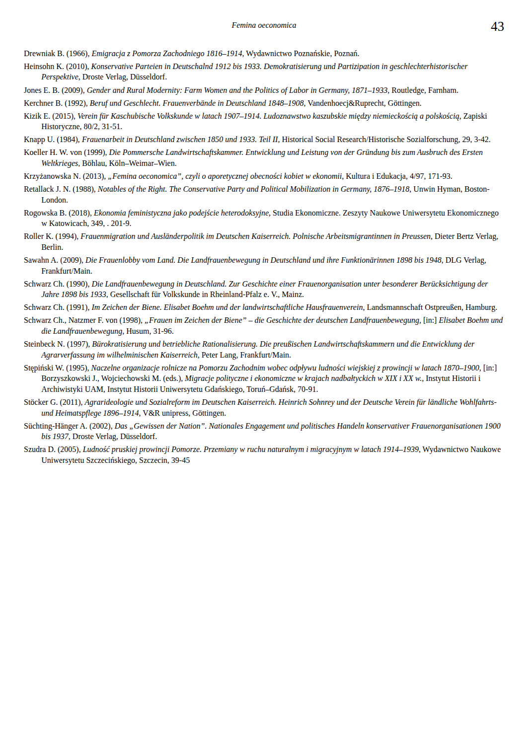Femina oeconomica 43
Drewniak B. (1966), Emigracja z Pomorza Zachodniego 1816–1914, Wydawnictwo Poznańskie, Poznań.
Heinsohn K. (2010), Konservative Parteien in Deutschalnd 1912 bis 1933. Demokratisierung und Partizipation in geschlechterhistorischer Perspektive, Droste Verlag, Düsseldorf.
Jones E. B. (2009), Gender and Rural Modernity: Farm Women and the Politics of Labor in Germany, 1871–1933, Routledge, Farnham.
Kerchner B. (1992), Beruf und Geschlecht. Frauenverbände in Deutschland 1848–1908, Vandenhoecj&Ruprecht, Göttingen.
Kizik E. (2015), Verein für Kaschubische Volkskunde w latach 1907–1914. Ludoznawstwo kaszubskie między niemieckością a polskością, Zapiski Historyczne, 80/2, 31-51.
Knapp U. (1984), Frauenarbeit in Deutschland zwischen 1850 und 1933. Teil II, Historical Social Research/Historische Sozialforschung, 29, 3-42.
Koeller H. W. von (1999), Die Pommersche Landwirtschaftskammer. Entwicklung und Leistung von der Gründung bis zum Ausbruch des Ersten Weltkrieges, Böhlau, Köln–Weimar–Wien.
Krzyżanowska N. (2013), „Femina oeconomica”, czyli o aporetycznej obecności kobiet w ekonomii, Kultura i Edukacja, 4/97, 171-93.
Retallack J. N. (1988), Notables of the Right. The Conservative Party and Political Mobilization in Germany, 1876–1918, Unwin Hyman, Boston-London.
Rogowska B. (2018), Ekonomia feministyczna jako podejście heterodoksyjne, Studia Ekonomiczne. Zeszyty Naukowe Uniwersytetu Ekonomicznego w Katowicach, 349, . 201-9.
Roller K. (1994), Frauenmigration und Ausländerpolitik im Deutschen Kaiserreich. Polnische Arbeitsmigrantinnen in Preussen, Dieter Bertz Verlag, Berlin.
Sawahn A. (2009), Die Frauenlobby vom Land. Die Landfrauenbewegung in Deutschland und ihre Funktionärinnen 1898 bis 1948, DLG Verlag, Frankfurt/Main.
Schwarz Ch. (1990), Die Landfrauenbewegung in Deutschland. Zur Geschichte einer Frauenorganisation unter besonderer Berücksichtigung der Jahre 1898 bis 1933, Gesellschaft für Volkskunde in Rheinland-Pfalz e. V., Mainz.
Schwarz Ch. (1991), Im Zeichen der Biene. Elisabet Boehm und der landwirtschaftliche Hausfrauenverein, Landsmannschaft Ostpreußen, Hamburg.
Schwarz Ch., Natzmer F. von (1998), „Frauen im Zeichen der Biene” – die Geschichte der deutschen Landfrauenbewegung, [in:] Elisabet Boehm und die Landfrauenbewegung, Husum, 31-96.
Steinbeck N. (1997), Bürokratisierung und betriebliche Rationalisierung. Die preußischen Landwirtschaftskammern und die Entwicklung der Agrarverfassung im wilhelminischen Kaiserreich, Peter Lang, Frankfurt/Main.
Stępiński W. (1995), Naczelne organizacje rolnicze na Pomorzu Zachodnim wobec odpływu ludności wiejskiej z prowincji w latach 1870–1900, [in:] Borzyszkowski J., Wojciechowski M. (eds.), Migracje polityczne i ekonomiczne w krajach nadbałtyckich w XIX i XX w., Instytut Historii i Archiwistyki UAM, Instytut Historii Uniwersytetu Gdańskiego, Toruń–Gdańsk, 70-91.
Stöcker G. (2011), Agrarideologie und Sozialreform im Deutschen Kaiserreich. Heinrich Sohnrey und der Deutsche Verein für ländliche Wohlfahrts- und Heimatspflege 1896–1914, V&R unipress, Göttingen.
Süchting-Hänger A. (2002), Das „Gewissen der Nation”. Nationales Engagement und politisches Handeln konservativer Frauenorganisationen 1900 bis 1937, Droste Verlag, Düsseldorf.
Szudra D. (2005), Ludność pruskiej prowincji Pomorze. Przemiany w ruchu naturalnym i migracyjnym w latach 1914–1939, Wydawnictwo Naukowe Uniwersytetu Szczecińskiego, Szczecin, 39-45